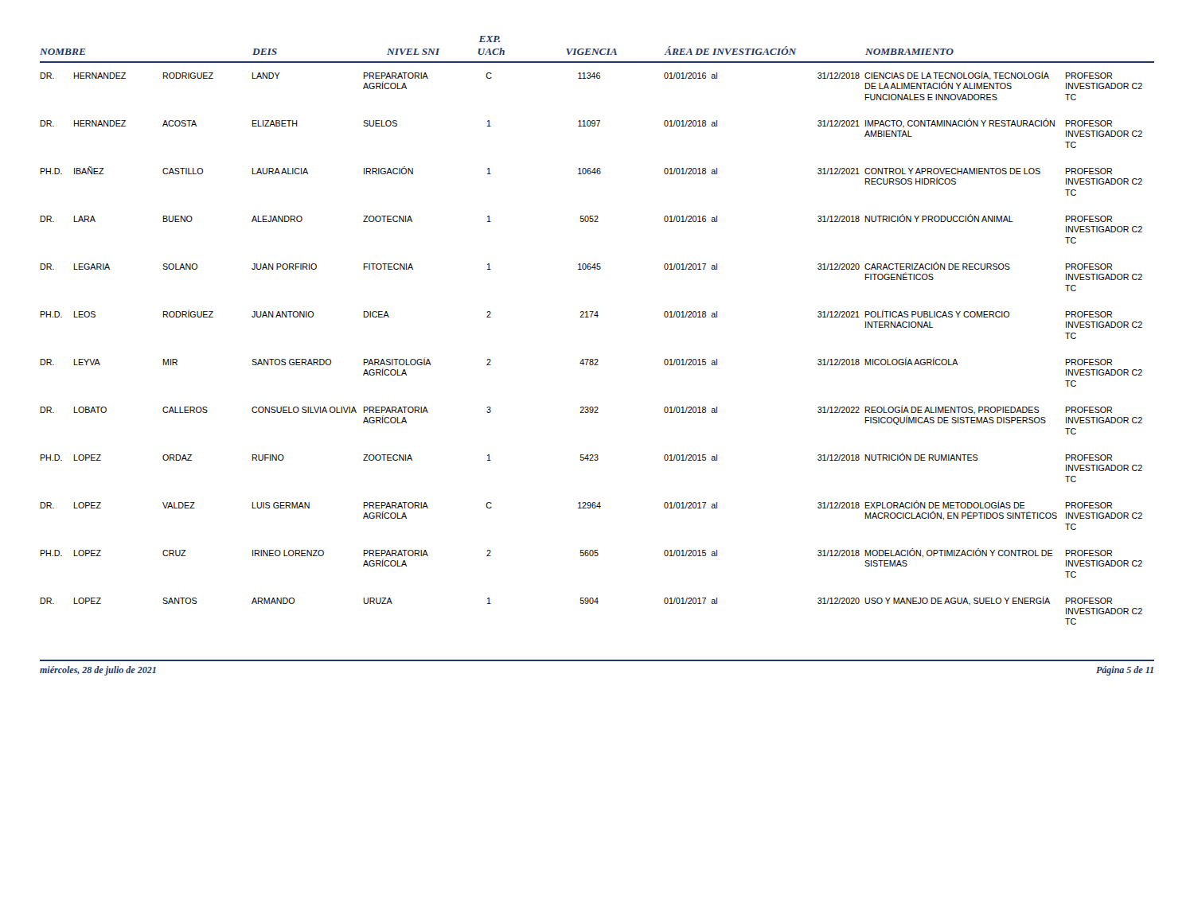| NOMBRE | DEIS | NIVEL SNI | EXP. UACh | VIGENCIA | ÁREA DE INVESTIGACIÓN | NOMBRAMIENTO |
| --- | --- | --- | --- | --- | --- | --- |
| DR. | HERNANDEZ | RODRIGUEZ | LANDY | PREPARATORIA AGRÍCOLA | C | 11346 | 01/01/2016 al 31/12/2018 | CIENCIAS DE LA TECNOLOGÍA, TECNOLOGÍA DE LA ALIMENTACIÓN Y ALIMENTOS FUNCIONALES E INNOVADORES | PROFESOR INVESTIGADOR C2 TC |
| DR. | HERNANDEZ | ACOSTA | ELIZABETH | SUELOS | 1 | 11097 | 01/01/2018 al 31/12/2021 | IMPACTO, CONTAMINACIÓN Y RESTAURACIÓN AMBIENTAL | PROFESOR INVESTIGADOR C2 TC |
| PH.D. | IBAÑEZ | CASTILLO | LAURA ALICIA | IRRIGACIÓN | 1 | 10646 | 01/01/2018 al 31/12/2021 | CONTROL Y APROVECHAMIENTOS DE LOS RECURSOS HIDRÍCOS | PROFESOR INVESTIGADOR C2 TC |
| DR. | LARA | BUENO | ALEJANDRO | ZOOTECNIA | 1 | 5052 | 01/01/2016 al 31/12/2018 | NUTRICIÓN Y PRODUCCIÓN ANIMAL | PROFESOR INVESTIGADOR C2 TC |
| DR. | LEGARIA | SOLANO | JUAN PORFIRIO | FITOTECNIA | 1 | 10645 | 01/01/2017 al 31/12/2020 | CARACTERIZACIÓN DE RECURSOS FITOGENÉTICOS | PROFESOR INVESTIGADOR C2 TC |
| PH.D. | LEOS | RODRÍGUEZ | JUAN ANTONIO | DICEA | 2 | 2174 | 01/01/2018 al 31/12/2021 | POLÍTICAS PUBLICAS Y COMERCIO INTERNACIONAL | PROFESOR INVESTIGADOR C2 TC |
| DR. | LEYVA | MIR | SANTOS GERARDO | PARASITOLOGÍA AGRÍCOLA | 2 | 4782 | 01/01/2015 al 31/12/2018 | MICOLOGÍA AGRÍCOLA | PROFESOR INVESTIGADOR C2 TC |
| DR. | LOBATO | CALLEROS | CONSUELO SILVIA OLIVIA | PREPARATORIA AGRÍCOLA | 3 | 2392 | 01/01/2018 al 31/12/2022 | REOLOGÍA DE ALIMENTOS, PROPIEDADES FISICOQUÍMICAS DE SISTEMAS DISPERSOS | PROFESOR INVESTIGADOR C2 TC |
| PH.D. | LOPEZ | ORDAZ | RUFINO | ZOOTECNIA | 1 | 5423 | 01/01/2015 al 31/12/2018 | NUTRICIÓN DE RUMIANTES | PROFESOR INVESTIGADOR C2 TC |
| DR. | LOPEZ | VALDEZ | LUIS GERMAN | PREPARATORIA AGRÍCOLA | C | 12964 | 01/01/2017 al 31/12/2018 | EXPLORACIÓN DE METODOLOGÍAS DE MACROCICLACIÓN, EN PÉPTIDOS SINTÉTICOS | PROFESOR INVESTIGADOR C2 TC |
| PH.D. | LOPEZ | CRUZ | IRINEO LORENZO | PREPARATORIA AGRÍCOLA | 2 | 5605 | 01/01/2015 al 31/12/2018 | MODELACIÓN, OPTIMIZACIÓN Y CONTROL DE SISTEMAS | PROFESOR INVESTIGADOR C2 TC |
| DR. | LOPEZ | SANTOS | ARMANDO | URUZA | 1 | 5904 | 01/01/2017 al 31/12/2020 | USO Y MANEJO DE AGUA, SUELO Y ENERGÍA | PROFESOR INVESTIGADOR C2 TC |
miércoles, 28 de julio de 2021 Página 5 de 11